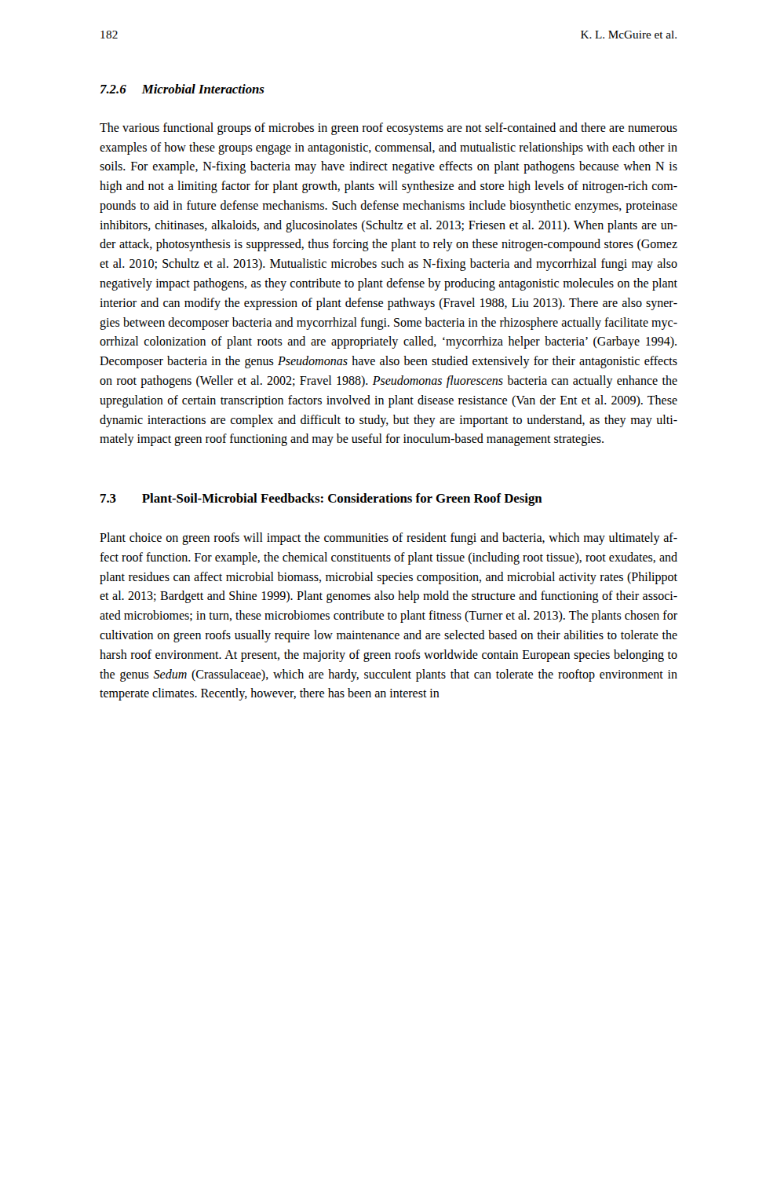182 K. L. McGuire et al.
7.2.6 Microbial Interactions
The various functional groups of microbes in green roof ecosystems are not self-contained and there are numerous examples of how these groups engage in antagonistic, commensal, and mutualistic relationships with each other in soils. For example, N-fixing bacteria may have indirect negative effects on plant pathogens because when N is high and not a limiting factor for plant growth, plants will synthesize and store high levels of nitrogen-rich compounds to aid in future defense mechanisms. Such defense mechanisms include biosynthetic enzymes, proteinase inhibitors, chitinases, alkaloids, and glucosinolates (Schultz et al. 2013; Friesen et al. 2011). When plants are under attack, photosynthesis is suppressed, thus forcing the plant to rely on these nitrogen-compound stores (Gomez et al. 2010; Schultz et al. 2013). Mutualistic microbes such as N-fixing bacteria and mycorrhizal fungi may also negatively impact pathogens, as they contribute to plant defense by producing antagonistic molecules on the plant interior and can modify the expression of plant defense pathways (Fravel 1988, Liu 2013). There are also synergies between decomposer bacteria and mycorrhizal fungi. Some bacteria in the rhizosphere actually facilitate mycorrhizal colonization of plant roots and are appropriately called, ‘mycorrhiza helper bacteria’ (Garbaye 1994). Decomposer bacteria in the genus Pseudomonas have also been studied extensively for their antagonistic effects on root pathogens (Weller et al. 2002; Fravel 1988). Pseudomonas fluorescens bacteria can actually enhance the upregulation of certain transcription factors involved in plant disease resistance (Van der Ent et al. 2009). These dynamic interactions are complex and difficult to study, but they are important to understand, as they may ultimately impact green roof functioning and may be useful for inoculum-based management strategies.
7.3 Plant-Soil-Microbial Feedbacks: Considerations for Green Roof Design
Plant choice on green roofs will impact the communities of resident fungi and bacteria, which may ultimately affect roof function. For example, the chemical constituents of plant tissue (including root tissue), root exudates, and plant residues can affect microbial biomass, microbial species composition, and microbial activity rates (Philippot et al. 2013; Bardgett and Shine 1999). Plant genomes also help mold the structure and functioning of their associated microbiomes; in turn, these microbiomes contribute to plant fitness (Turner et al. 2013). The plants chosen for cultivation on green roofs usually require low maintenance and are selected based on their abilities to tolerate the harsh roof environment. At present, the majority of green roofs worldwide contain European species belonging to the genus Sedum (Crassulaceae), which are hardy, succulent plants that can tolerate the rooftop environment in temperate climates. Recently, however, there has been an interest in